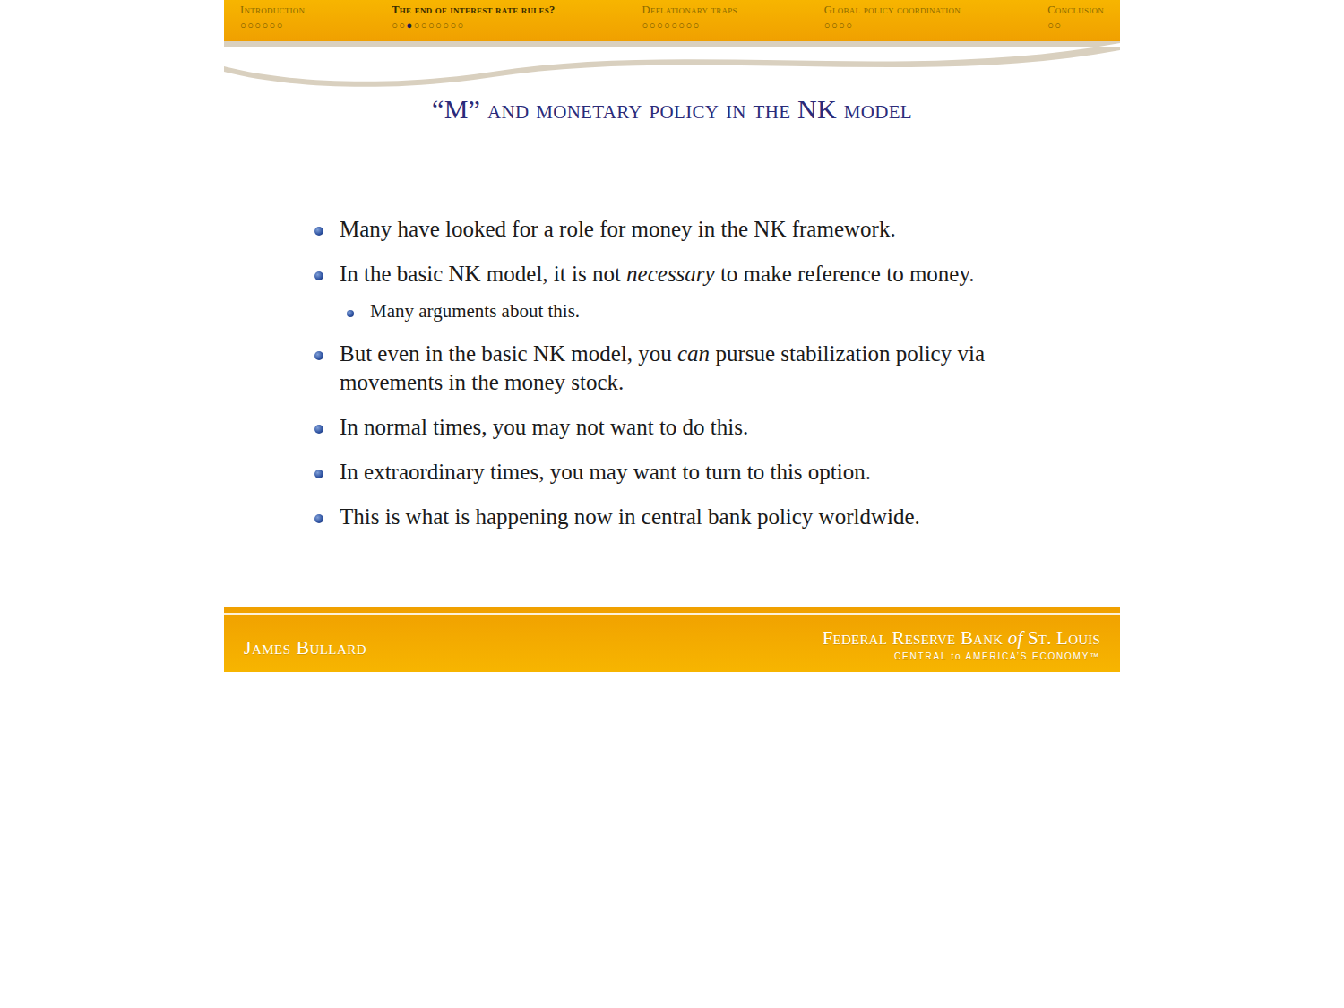Introduction
○○○○○○
The end of interest rate rules?
○○●○○○○○○○
Deflationary traps
○○○○○○○○
Global policy coordination
○○○○
Conclusion
○○
“M” and monetary policy in the NK model
Many have looked for a role for money in the NK framework.
In the basic NK model, it is not necessary to make reference to money.
Many arguments about this.
But even in the basic NK model, you can pursue stabilization policy via movements in the money stock.
In normal times, you may not want to do this.
In extraordinary times, you may want to turn to this option.
This is what is happening now in central bank policy worldwide.
James Bullard
Federal Reserve Bank of St. Louis
CENTRAL to AMERICA’S ECONOMY™